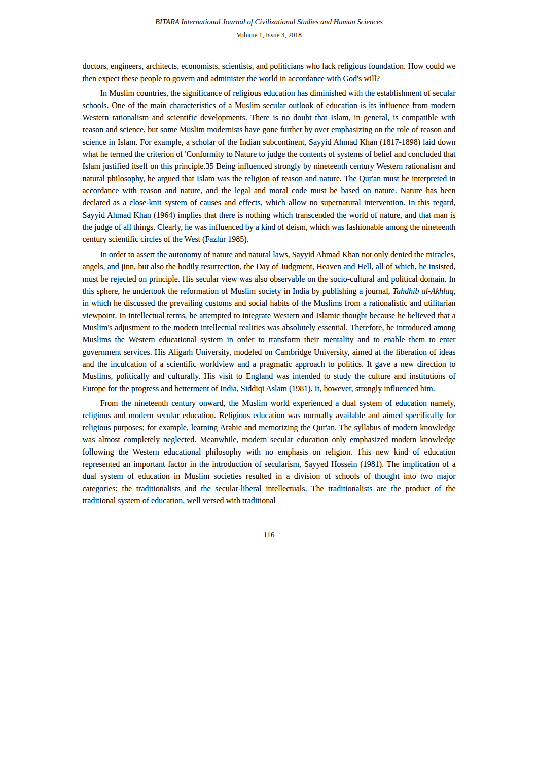BITARA International Journal of Civilizational Studies and Human Sciences
Volume 1, Issue 3, 2018
doctors, engineers, architects, economists, scientists, and politicians who lack religious foundation. How could we then expect these people to govern and administer the world in accordance with God's will?
In Muslim countries, the significance of religious education has diminished with the establishment of secular schools. One of the main characteristics of a Muslim secular outlook of education is its influence from modern Western rationalism and scientific developments. There is no doubt that Islam, in general, is compatible with reason and science, but some Muslim modernists have gone further by over emphasizing on the role of reason and science in Islam. For example, a scholar of the Indian subcontinent, Sayyid Ahmad Khan (1817-1898) laid down what he termed the criterion of 'Conformity to Nature to judge the contents of systems of belief and concluded that Islam justified itself on this principle.35 Being influenced strongly by nineteenth century Western rationalism and natural philosophy, he argued that Islam was the religion of reason and nature. The Qur'an must be interpreted in accordance with reason and nature, and the legal and moral code must be based on nature. Nature has been declared as a close-knit system of causes and effects, which allow no supernatural intervention. In this regard, Sayyid Ahmad Khan (1964) implies that there is nothing which transcended the world of nature, and that man is the judge of all things. Clearly, he was influenced by a kind of deism, which was fashionable among the nineteenth century scientific circles of the West (Fazlur 1985).
In order to assert the autonomy of nature and natural laws, Sayyid Ahmad Khan not only denied the miracles, angels, and jinn, but also the bodily resurrection, the Day of Judgment, Heaven and Hell, all of which, he insisted, must be rejected on principle. His secular view was also observable on the socio-cultural and political domain. In this sphere, he undertook the reformation of Muslim society in India by publishing a journal, Tahdhib al-Akhlaq, in which he discussed the prevailing customs and social habits of the Muslims from a rationalistic and utilitarian viewpoint. In intellectual terms, he attempted to integrate Western and Islamic thought because he believed that a Muslim's adjustment to the modern intellectual realities was absolutely essential. Therefore, he introduced among Muslims the Western educational system in order to transform their mentality and to enable them to enter government services. His Aligarh University, modeled on Cambridge University, aimed at the liberation of ideas and the inculcation of a scientific worldview and a pragmatic approach to politics. It gave a new direction to Muslims, politically and culturally. His visit to England was intended to study the culture and institutions of Europe for the progress and betterment of India, Siddiqi Aslam (1981). It, however, strongly influenced him.
From the nineteenth century onward, the Muslim world experienced a dual system of education namely, religious and modern secular education. Religious education was normally available and aimed specifically for religious purposes; for example, learning Arabic and memorizing the Qur'an. The syllabus of modern knowledge was almost completely neglected. Meanwhile, modern secular education only emphasized modern knowledge following the Western educational philosophy with no emphasis on religion. This new kind of education represented an important factor in the introduction of secularism, Sayyed Hossein (1981). The implication of a dual system of education in Muslim societies resulted in a division of schools of thought into two major categories: the traditionalists and the secular-liberal intellectuals. The traditionalists are the product of the traditional system of education, well versed with traditional
116